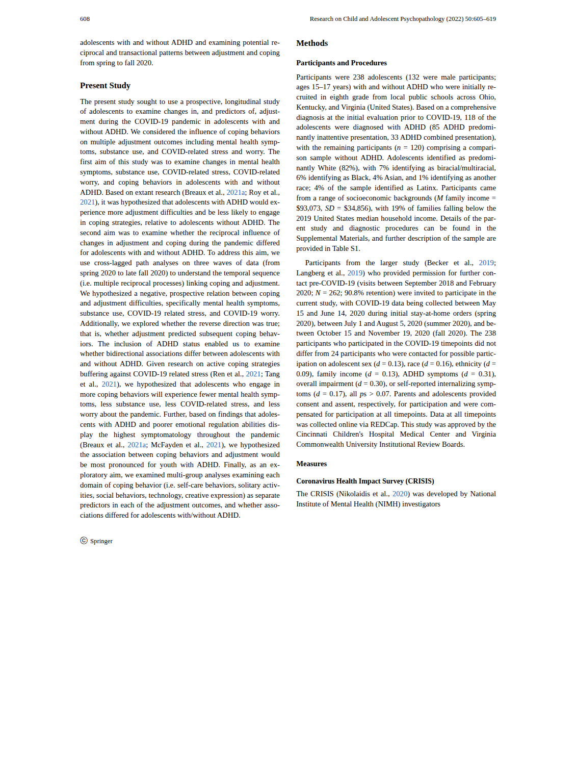608
Research on Child and Adolescent Psychopathology (2022) 50:605–619
adolescents with and without ADHD and examining potential reciprocal and transactional patterns between adjustment and coping from spring to fall 2020.
Present Study
The present study sought to use a prospective, longitudinal study of adolescents to examine changes in, and predictors of, adjustment during the COVID-19 pandemic in adolescents with and without ADHD. We considered the influence of coping behaviors on multiple adjustment outcomes including mental health symptoms, substance use, and COVID-related stress and worry. The first aim of this study was to examine changes in mental health symptoms, substance use, COVID-related stress, COVID-related worry, and coping behaviors in adolescents with and without ADHD. Based on extant research (Breaux et al., 2021a; Roy et al., 2021), it was hypothesized that adolescents with ADHD would experience more adjustment difficulties and be less likely to engage in coping strategies, relative to adolescents without ADHD. The second aim was to examine whether the reciprocal influence of changes in adjustment and coping during the pandemic differed for adolescents with and without ADHD. To address this aim, we use cross-lagged path analyses on three waves of data (from spring 2020 to late fall 2020) to understand the temporal sequence (i.e. multiple reciprocal processes) linking coping and adjustment. We hypothesized a negative, prospective relation between coping and adjustment difficulties, specifically mental health symptoms, substance use, COVID-19 related stress, and COVID-19 worry. Additionally, we explored whether the reverse direction was true; that is, whether adjustment predicted subsequent coping behaviors. The inclusion of ADHD status enabled us to examine whether bidirectional associations differ between adolescents with and without ADHD. Given research on active coping strategies buffering against COVID-19 related stress (Ren et al., 2021; Tang et al., 2021), we hypothesized that adolescents who engage in more coping behaviors will experience fewer mental health symptoms, less substance use, less COVID-related stress, and less worry about the pandemic. Further, based on findings that adolescents with ADHD and poorer emotional regulation abilities display the highest symptomatology throughout the pandemic (Breaux et al., 2021a; McFayden et al., 2021), we hypothesized the association between coping behaviors and adjustment would be most pronounced for youth with ADHD. Finally, as an exploratory aim, we examined multi-group analyses examining each domain of coping behavior (i.e. self-care behaviors, solitary activities, social behaviors, technology, creative expression) as separate predictors in each of the adjustment outcomes, and whether associations differed for adolescents with/without ADHD.
Methods
Participants and Procedures
Participants were 238 adolescents (132 were male participants; ages 15–17 years) with and without ADHD who were initially recruited in eighth grade from local public schools across Ohio, Kentucky, and Virginia (United States). Based on a comprehensive diagnosis at the initial evaluation prior to COVID-19, 118 of the adolescents were diagnosed with ADHD (85 ADHD predominantly inattentive presentation, 33 ADHD combined presentation), with the remaining participants (n = 120) comprising a comparison sample without ADHD. Adolescents identified as predominantly White (82%), with 7% identifying as biracial/multiracial, 6% identifying as Black, 4% Asian, and 1% identifying as another race; 4% of the sample identified as Latinx. Participants came from a range of socioeconomic backgrounds (M family income = $93,073, SD = $34,856), with 19% of families falling below the 2019 United States median household income. Details of the parent study and diagnostic procedures can be found in the Supplemental Materials, and further description of the sample are provided in Table S1.
Participants from the larger study (Becker et al., 2019; Langberg et al., 2019) who provided permission for further contact pre-COVID-19 (visits between September 2018 and February 2020; N = 262; 90.8% retention) were invited to participate in the current study, with COVID-19 data being collected between May 15 and June 14, 2020 during initial stay-at-home orders (spring 2020), between July 1 and August 5, 2020 (summer 2020), and between October 15 and November 19, 2020 (fall 2020). The 238 participants who participated in the COVID-19 timepoints did not differ from 24 participants who were contacted for possible participation on adolescent sex (d = 0.13), race (d = 0.16), ethnicity (d = 0.09), family income (d = 0.13), ADHD symptoms (d = 0.31), overall impairment (d = 0.30), or self-reported internalizing symptoms (d = 0.17), all ps > 0.07. Parents and adolescents provided consent and assent, respectively, for participation and were compensated for participation at all timepoints. Data at all timepoints was collected online via REDCap. This study was approved by the Cincinnati Children's Hospital Medical Center and Virginia Commonwealth University Institutional Review Boards.
Measures
Coronavirus Health Impact Survey (CRISIS)
The CRISIS (Nikolaidis et al., 2020) was developed by National Institute of Mental Health (NIMH) investigators
ⓒ Springer